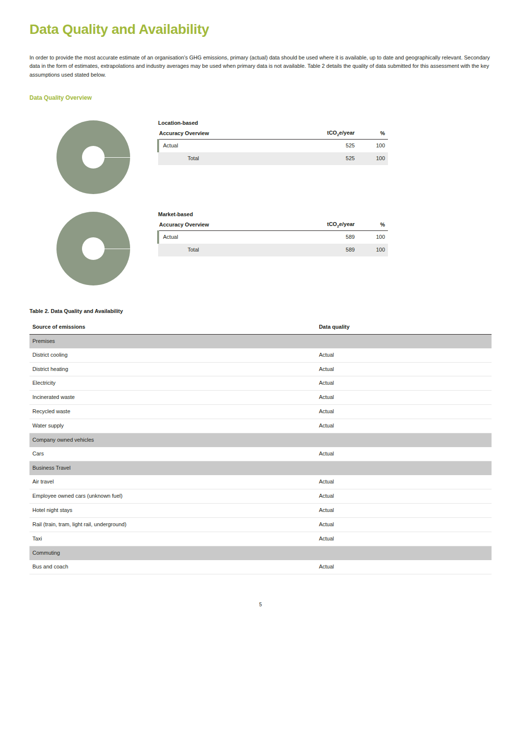Data Quality and Availability
In order to provide the most accurate estimate of an organisation's GHG emissions, primary (actual) data should be used where it is available, up to date and geographically relevant. Secondary data in the form of estimates, extrapolations and industry averages may be used when primary data is not available. Table 2 details the quality of data submitted for this assessment with the key assumptions used stated below.
Data Quality Overview
Location-based
| Accuracy Overview | tCO 2 e/year | % |
| --- | --- | --- |
| Actual | 525 | 100 |
| Total | 525 | 100 |
Market-based
| Accuracy Overview | tCO 2 e/year | % |
| --- | --- | --- |
| Actual | 589 | 100 |
| Total | 589 | 100 |
Table 2. Data Quality and Availability
| Source of emissions | Data quality |
| --- | --- |
| Premises |
| District cooling | Actual |
| District heating | Actual |
| Electricity | Actual |
| Incinerated waste | Actual |
| Recycled waste | Actual |
| Water supply | Actual |
| Company owned vehicles |
| Cars | Actual |
| Business Travel |
| Air travel | Actual |
| Employee owned cars (unknown fuel) | Actual |
| Hotel night stays | Actual |
| Rail (train, tram, light rail, underground) | Actual |
| Taxi | Actual |
| Commuting |
| Bus and coach | Actual |
5